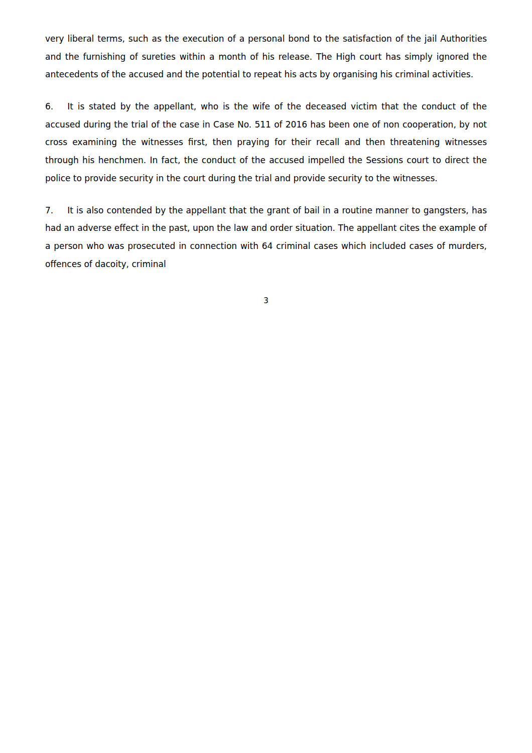very liberal terms, such as the execution of a personal bond to the satisfaction of the jail Authorities and the furnishing of sureties within a month of his release. The High court has simply ignored the antecedents of the accused and the potential to repeat his acts by organising his criminal activities.
6. It is stated by the appellant, who is the wife of the deceased victim that the conduct of the accused during the trial of the case in Case No. 511 of 2016 has been one of non cooperation, by not cross examining the witnesses first, then praying for their recall and then threatening witnesses through his henchmen. In fact, the conduct of the accused impelled the Sessions court to direct the police to provide security in the court during the trial and provide security to the witnesses.
7. It is also contended by the appellant that the grant of bail in a routine manner to gangsters, has had an adverse effect in the past, upon the law and order situation. The appellant cites the example of a person who was prosecuted in connection with 64 criminal cases which included cases of murders, offences of dacoity, criminal
3